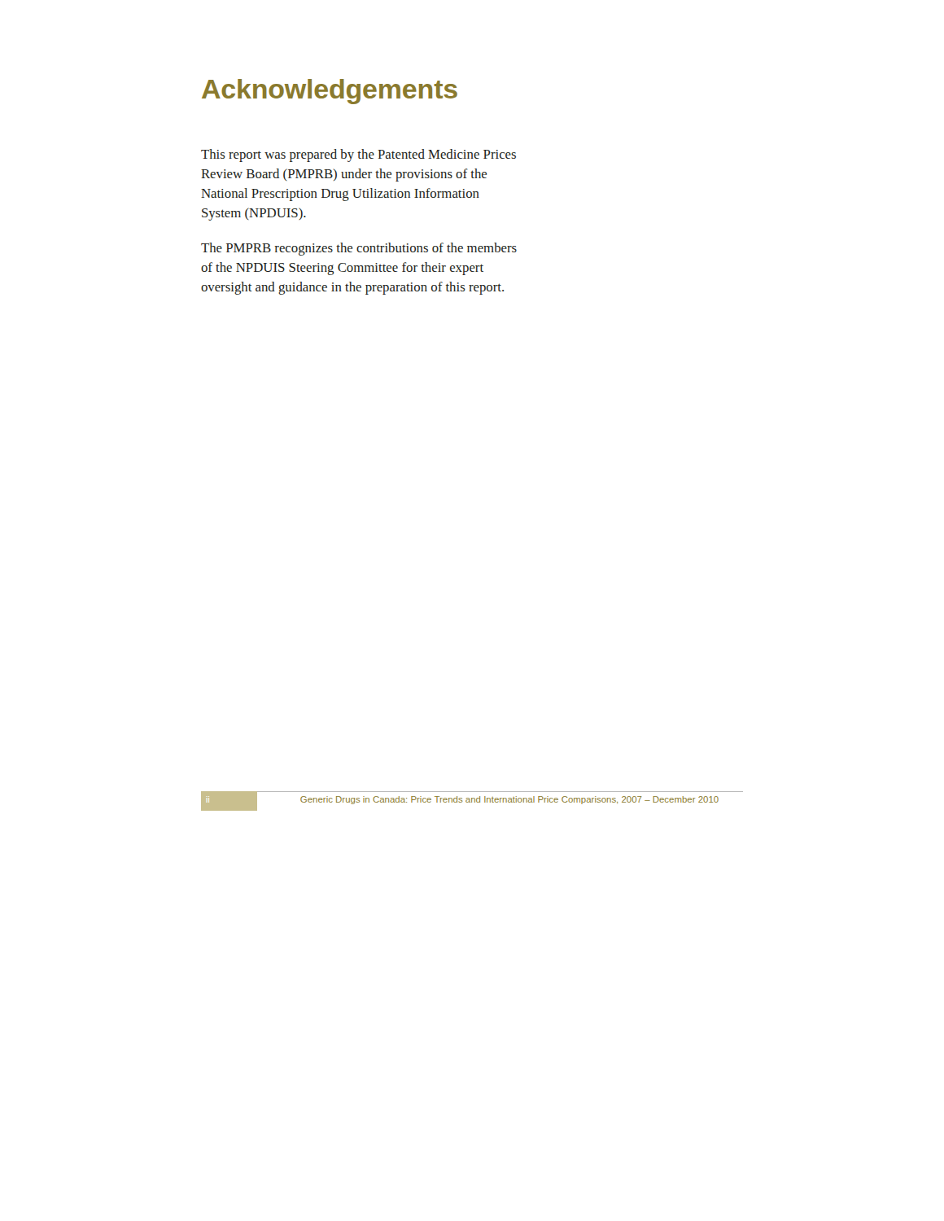Acknowledgements
This report was prepared by the Patented Medicine Prices Review Board (PMPRB) under the provisions of the National Prescription Drug Utilization Information System (NPDUIS).
The PMPRB recognizes the contributions of the members of the NPDUIS Steering Committee for their expert oversight and guidance in the preparation of this report.
ii
Generic Drugs in Canada: Price Trends and International Price Comparisons, 2007 – December 2010